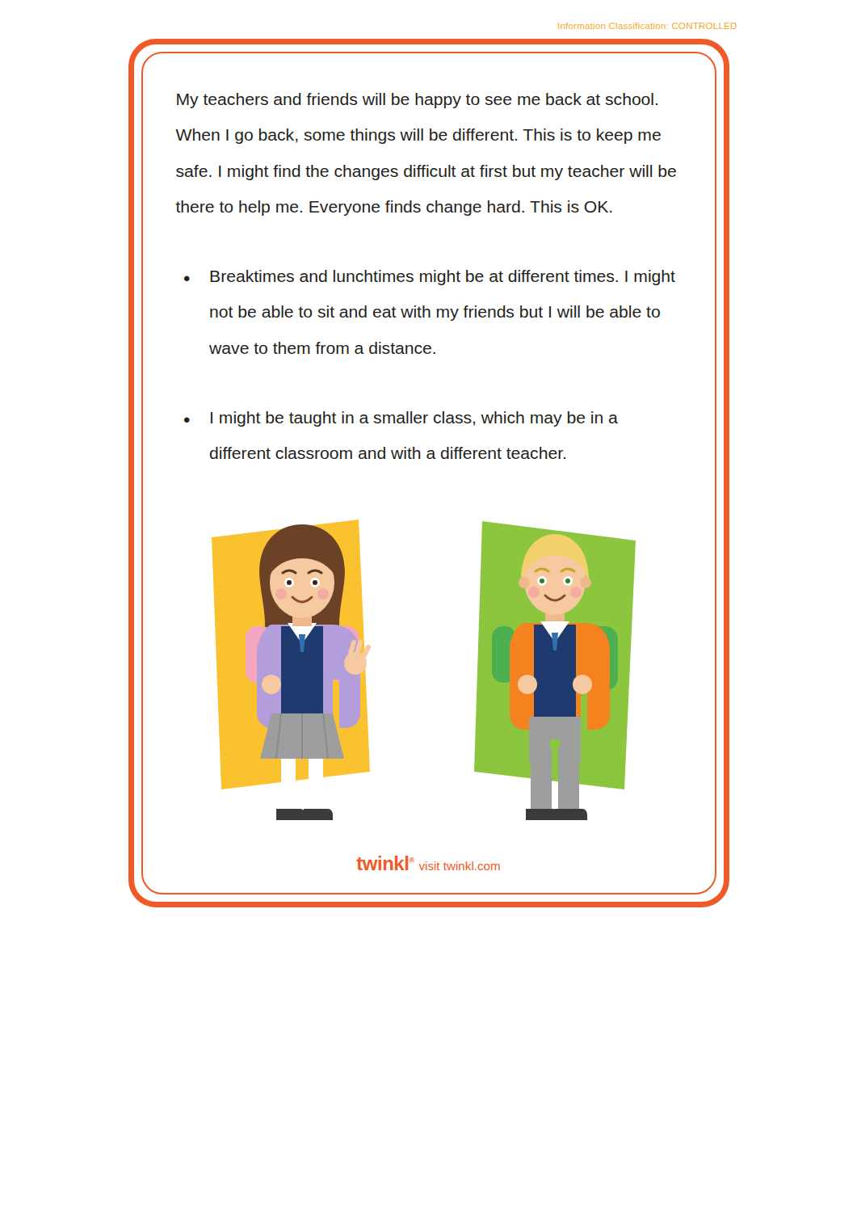Information Classification: CONTROLLED
My teachers and friends will be happy to see me back at school. When I go back, some things will be different. This is to keep me safe. I might find the changes difficult at first but my teacher will be there to help me. Everyone finds change hard. This is OK.
Breaktimes and lunchtimes might be at different times. I might not be able to sit and eat with my friends but I will be able to wave to them from a distance.
I might be taught in a smaller class, which may be in a different classroom and with a different teacher.
Girl in school uniform waving
Boy in school uniform with backpack
twinkl®visit twinkl.com